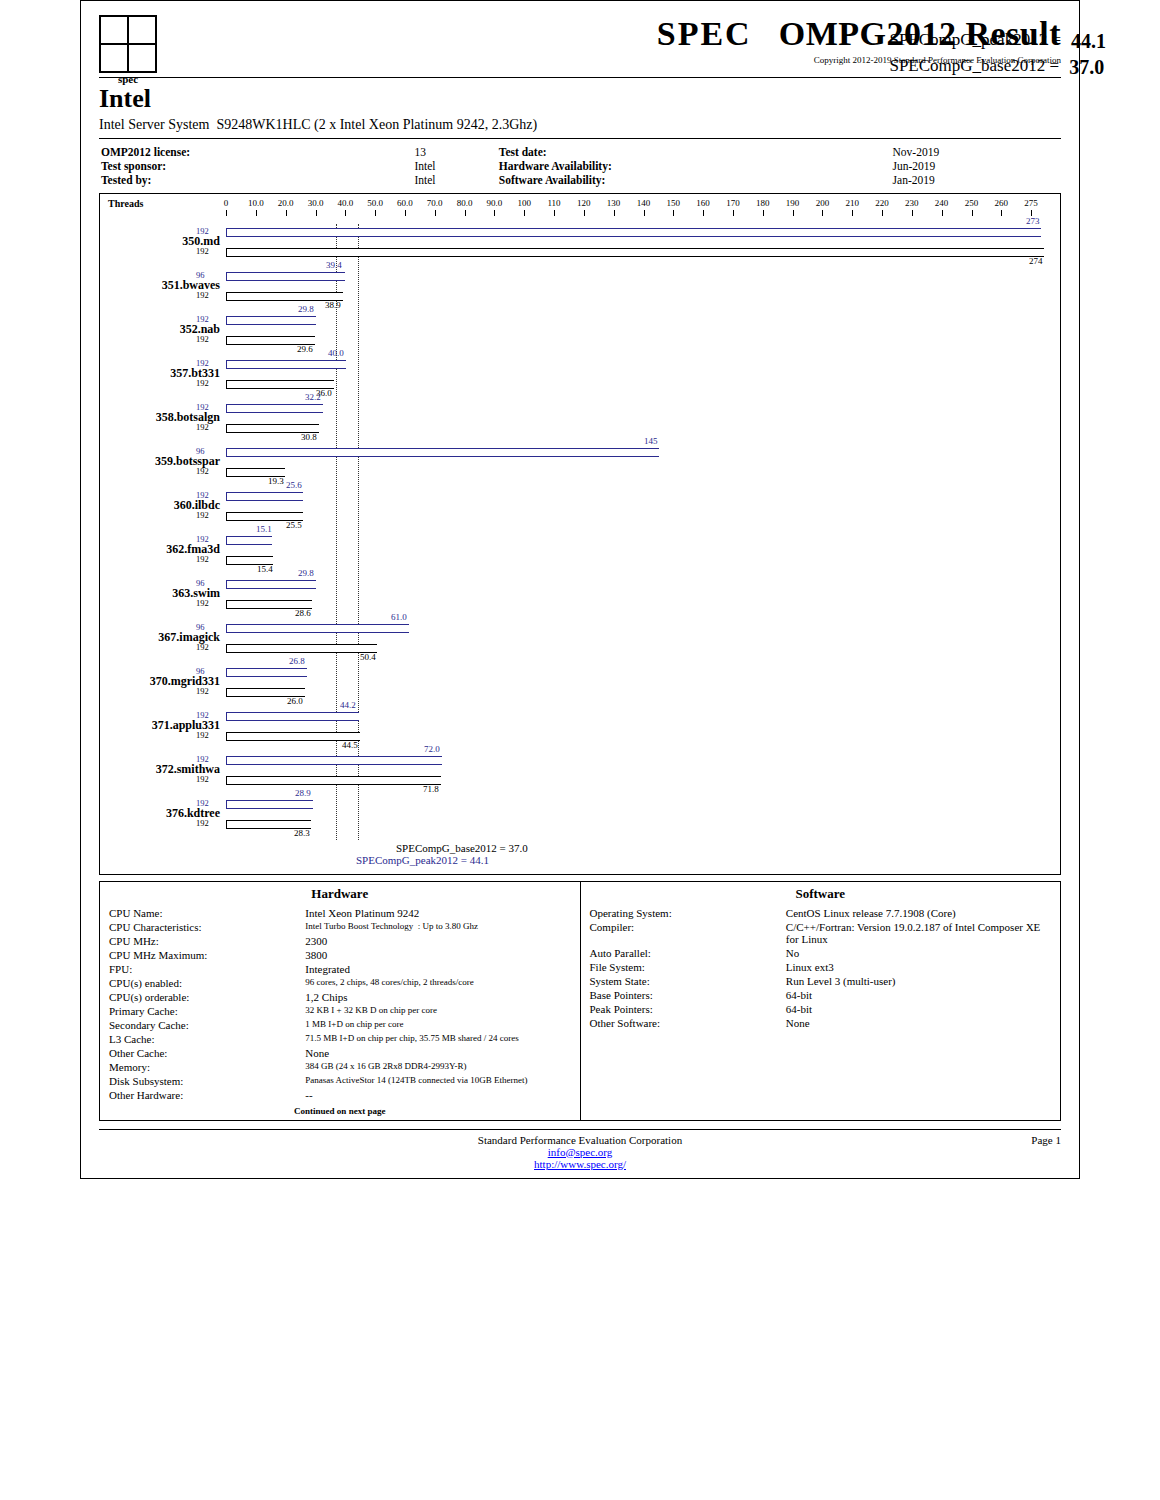spec
SPEC OMPG2012 Result
Copyright 2012-2019 Standard Performance Evaluation Corporation
SPECompG_peak2012 = 44.1
SPECompG_base2012 = 37.0
Intel
Intel Server System S9248WK1HLC (2 x Intel Xeon Platinum 9242, 2.3Ghz)
| OMP2012 license: | 13 | Test date: | Nov-2019 |
| Test sponsor: | Intel | Hardware Availability: | Jun-2019 |
| Tested by: | Intel | Software Availability: | Jan-2019 |
Threads 0 10.0 20.0 30.0 40.0 50.0 60.0 70.0 80.0 90.0 100 110 120 130 140 150 160 170 180 190 200 210 220 230 240 250 260 275
350.md
192
192
273
274
351.bwaves
96
192
39.4
38.9
352.nab
192
192
29.8
29.6
357.bt331
192
192
40.0
36.0
358.botsalgn
192
192
32.2
30.8
359.botsspar
96
192
145
19.3
360.ilbdc
192
192
25.6
25.5
362.fma3d
192
192
15.1
15.4
363.swim
96
192
29.8
28.6
367.imagick
96
192
61.0
50.4
370.mgrid331
96
192
26.8
26.0
371.applu331
192
192
44.2
44.5
372.smithwa
192
192
72.0
71.8
376.kdtree
192
192
28.9
28.3
SPECompG_base2012 = 37.0
SPECompG_peak2012 = 44.1
Hardware
| CPU Name: | Intel Xeon Platinum 9242 |
| CPU Characteristics: | Intel Turbo Boost Technology : Up to 3.80 Ghz |
| CPU MHz: | 2300 |
| CPU MHz Maximum: | 3800 |
| FPU: | Integrated |
| CPU(s) enabled: | 96 cores, 2 chips, 48 cores/chip, 2 threads/core |
| CPU(s) orderable: | 1,2 Chips |
| Primary Cache: | 32 KB I + 32 KB D on chip per core |
| Secondary Cache: | 1 MB I+D on chip per core |
| L3 Cache: | 71.5 MB I+D on chip per chip, 35.75 MB shared / 24 cores |
| Other Cache: | None |
| Memory: | 384 GB (24 x 16 GB 2Rx8 DDR4-2993Y-R) |
| Disk Subsystem: | Panasas ActiveStor 14 (124TB connected via 10GB Ethernet) |
| Other Hardware: | -- |
Continued on next page
Software
| Operating System: | CentOS Linux release 7.7.1908 (Core) |
| Compiler: | C/C++/Fortran: Version 19.0.2.187 of Intel Composer XE for Linux |
| Auto Parallel: | No |
| File System: | Linux ext3 |
| System State: | Run Level 3 (multi-user) |
| Base Pointers: | 64-bit |
| Peak Pointers: | 64-bit |
| Other Software: | None |
Standard Performance Evaluation Corporation
info@spec.org
http://www.spec.org/
Page 1